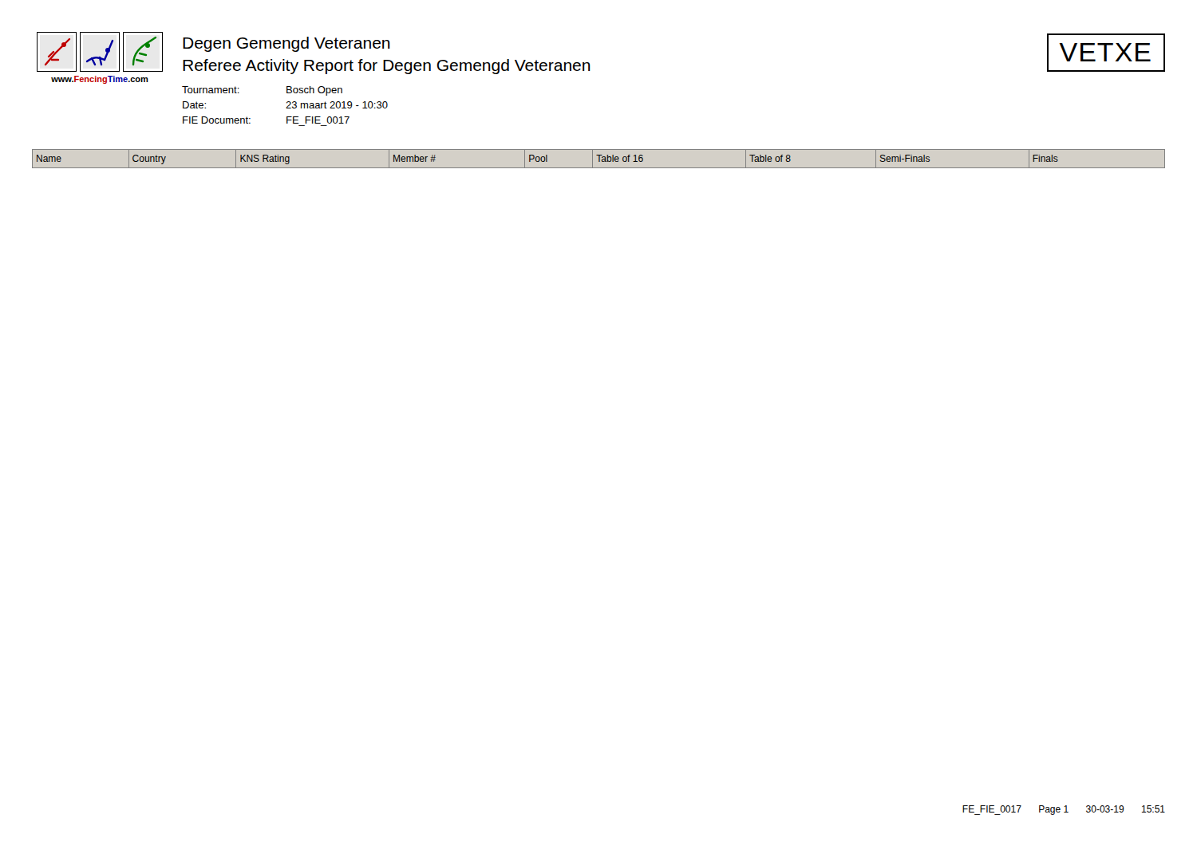www.Fencing Time.com
Degen Gemengd Veteranen
Referee Activity Report for Degen Gemengd Veteranen
| Tournament: | Bosch Open |
| Date: | 23 maart 2019 - 10:30 |
| FIE Document: | FE_FIE_0017 |
VETXE
| Name | Country | KNS Rating | Member # | Pool | Table of 16 | Table of 8 | Semi-Finals | Finals |
| --- | --- | --- | --- | --- | --- | --- | --- | --- |
FE_FIE_0017 Page 1 30-03-19 15:51